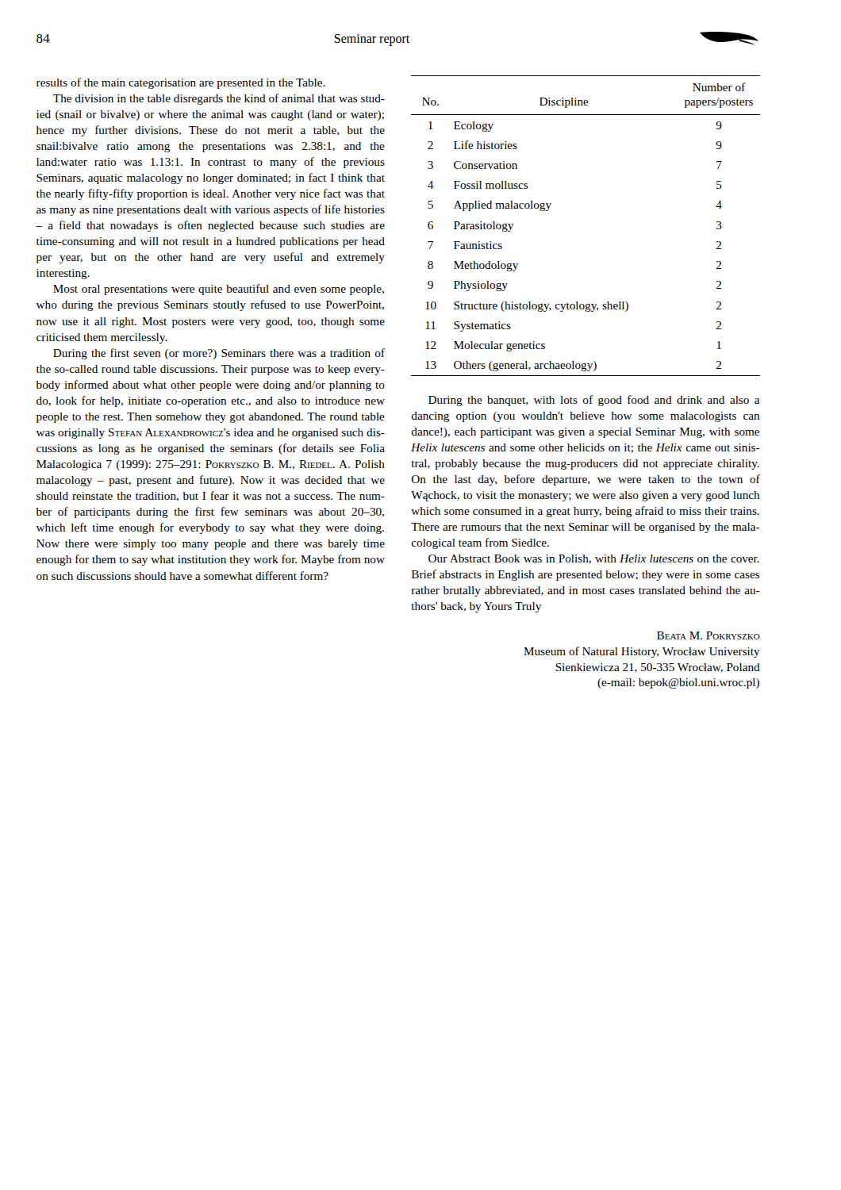84
Seminar report
results of the main categorisation are presented in the Table.
The division in the table disregards the kind of animal that was studied (snail or bivalve) or where the animal was caught (land or water); hence my further divisions. These do not merit a table, but the snail:bivalve ratio among the presentations was 2.38:1, and the land:water ratio was 1.13:1. In contrast to many of the previous Seminars, aquatic malacology no longer dominated; in fact I think that the nearly fifty-fifty proportion is ideal. Another very nice fact was that as many as nine presentations dealt with various aspects of life histories – a field that nowadays is often neglected because such studies are time-consuming and will not result in a hundred publications per head per year, but on the other hand are very useful and extremely interesting.
Most oral presentations were quite beautiful and even some people, who during the previous Seminars stoutly refused to use PowerPoint, now use it all right. Most posters were very good, too, though some criticised them mercilessly.
During the first seven (or more?) Seminars there was a tradition of the so-called round table discussions. Their purpose was to keep everybody informed about what other people were doing and/or planning to do, look for help, initiate co-operation etc., and also to introduce new people to the rest. Then somehow they got abandoned. The round table was originally Stefan Alexandrowicz's idea and he organised such discussions as long as he organised the seminars (for details see Folia Malacologica 7 (1999): 275–291: Pokryszko B. M., Riedel. A. Polish malacology – past, present and future). Now it was decided that we should reinstate the tradition, but I fear it was not a success. The number of participants during the first few seminars was about 20–30, which left time enough for everybody to say what they were doing. Now there were simply too many people and there was barely time enough for them to say what institution they work for. Maybe from now on such discussions should have a somewhat different form?
| No. | Discipline | Number of papers/posters |
| --- | --- | --- |
| 1 | Ecology | 9 |
| 2 | Life histories | 9 |
| 3 | Conservation | 7 |
| 4 | Fossil molluscs | 5 |
| 5 | Applied malacology | 4 |
| 6 | Parasitology | 3 |
| 7 | Faunistics | 2 |
| 8 | Methodology | 2 |
| 9 | Physiology | 2 |
| 10 | Structure (histology, cytology, shell) | 2 |
| 11 | Systematics | 2 |
| 12 | Molecular genetics | 1 |
| 13 | Others (general, archaeology) | 2 |
During the banquet, with lots of good food and drink and also a dancing option (you wouldn't believe how some malacologists can dance!), each participant was given a special Seminar Mug, with some Helix lutescens and some other helicids on it; the Helix came out sinistral, probably because the mug-producers did not appreciate chirality. On the last day, before departure, we were taken to the town of Wąchock, to visit the monastery; we were also given a very good lunch which some consumed in a great hurry, being afraid to miss their trains. There are rumours that the next Seminar will be organised by the malacological team from Siedlce.
Our Abstract Book was in Polish, with Helix lutescens on the cover. Brief abstracts in English are presented below; they were in some cases rather brutally abbreviated, and in most cases translated behind the authors' back, by Yours Truly
Beata M. Pokryszko
Museum of Natural History, Wrocław University
Sienkiewicza 21, 50-335 Wrocław, Poland
(e-mail: bepok@biol.uni.wroc.pl)